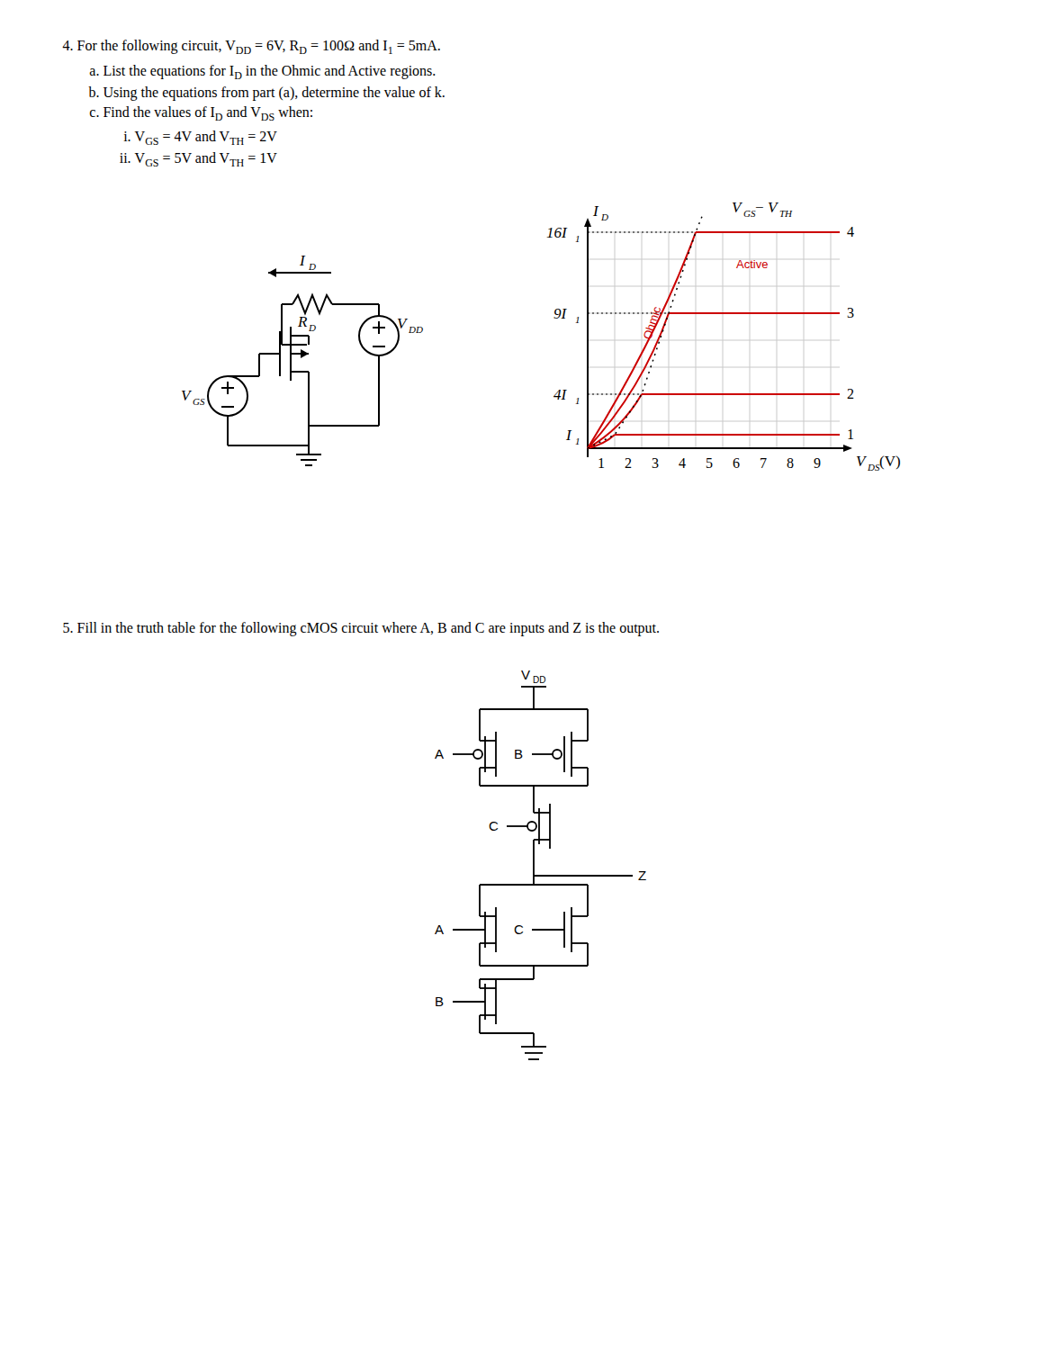For the following circuit, VDD = 6V, RD = 100Ω and I1 = 5mA.
List the equations for ID in the Ohmic and Active regions.
Using the equations from part (a), determine the value of k.
Find the values of ID and VDS when:
VGS = 4V and VTH = 2V
VGS = 5V and VTH = 1V
I D R D V DD V GS 4 3 2 1 16I 1 9I 1 4I 1 I 1 I D 1 2 3 4 5 6 7 8 9 V DS (V) V GS − V TH Active Ohmic
Fill in the truth table for the following cMOS circuit where A, B and C are inputs and Z is the output.
A B C A C B Z V DD